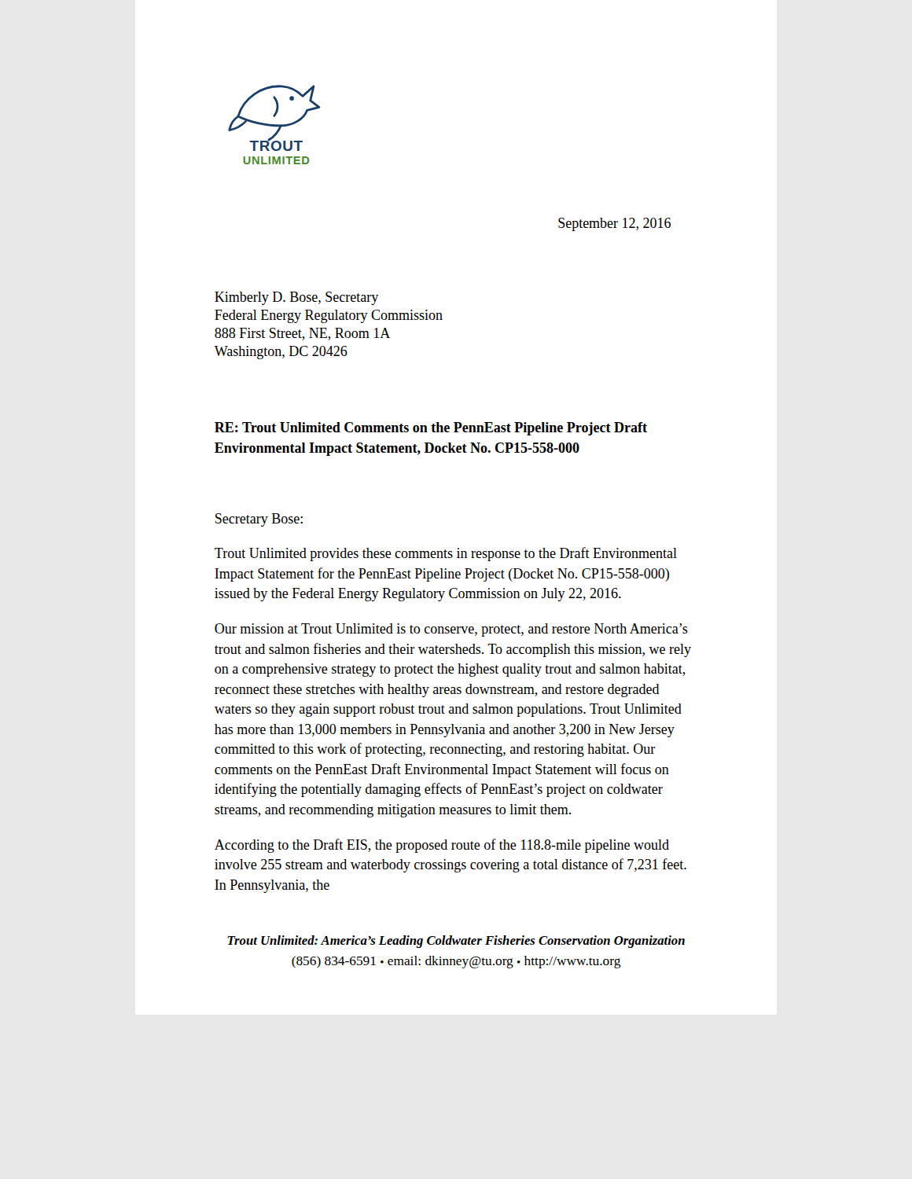TROUT UNLIMITED
September 12, 2016
Kimberly D. Bose, Secretary
Federal Energy Regulatory Commission
888 First Street, NE, Room 1A
Washington, DC 20426
RE: Trout Unlimited Comments on the PennEast Pipeline Project Draft Environmental Impact Statement, Docket No. CP15-558-000
Secretary Bose:
Trout Unlimited provides these comments in response to the Draft Environmental Impact Statement for the PennEast Pipeline Project (Docket No. CP15-558-000) issued by the Federal Energy Regulatory Commission on July 22, 2016.
Our mission at Trout Unlimited is to conserve, protect, and restore North America’s trout and salmon fisheries and their watersheds. To accomplish this mission, we rely on a comprehensive strategy to protect the highest quality trout and salmon habitat, reconnect these stretches with healthy areas downstream, and restore degraded waters so they again support robust trout and salmon populations. Trout Unlimited has more than 13,000 members in Pennsylvania and another 3,200 in New Jersey committed to this work of protecting, reconnecting, and restoring habitat. Our comments on the PennEast Draft Environmental Impact Statement will focus on identifying the potentially damaging effects of PennEast’s project on coldwater streams, and recommending mitigation measures to limit them.
According to the Draft EIS, the proposed route of the 118.8-mile pipeline would involve 255 stream and waterbody crossings covering a total distance of 7,231 feet. In Pennsylvania, the
Trout Unlimited: America’s Leading Coldwater Fisheries Conservation Organization
(856) 834-6591 • email: dkinney@tu.org • http://www.tu.org